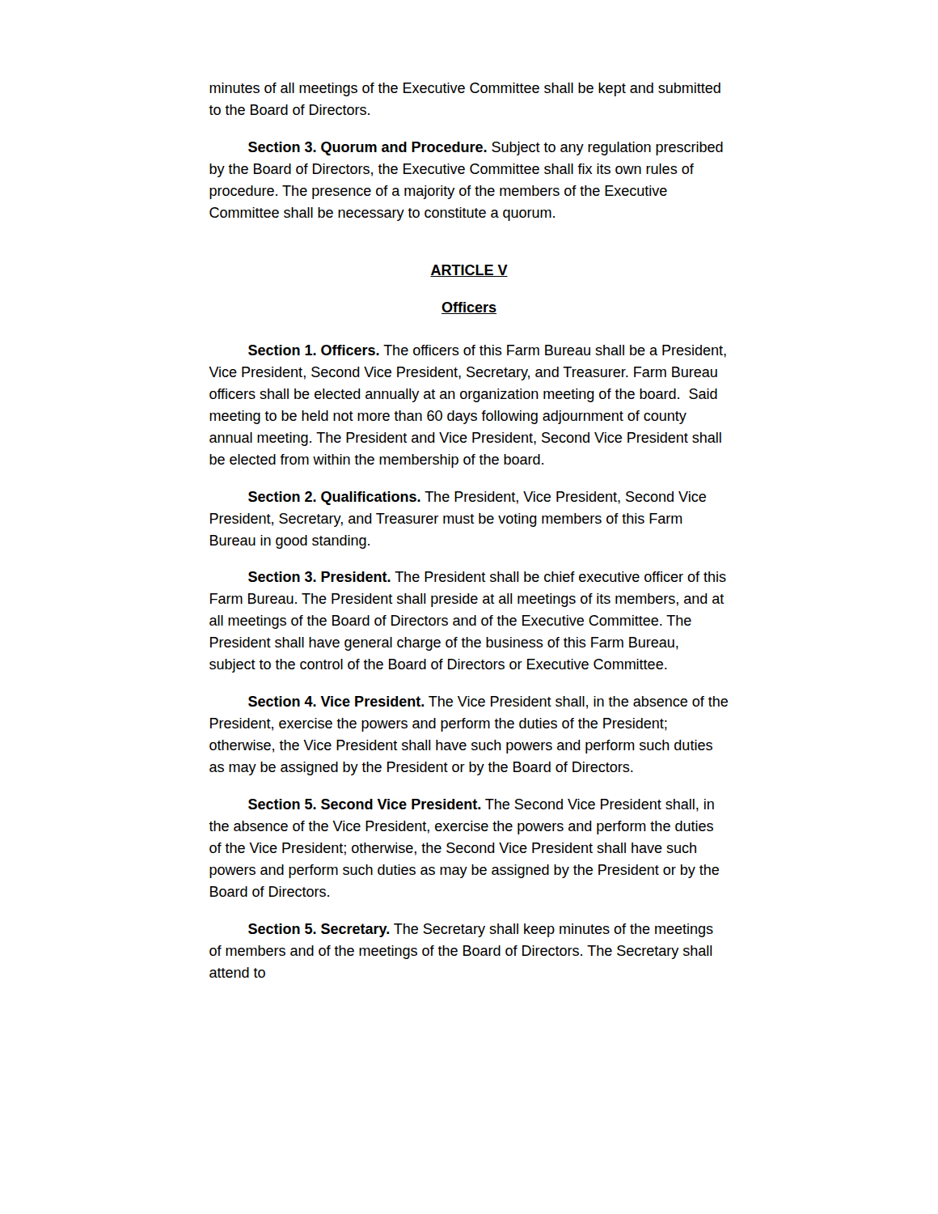minutes of all meetings of the Executive Committee shall be kept and submitted to the Board of Directors.
Section 3. Quorum and Procedure. Subject to any regulation prescribed by the Board of Directors, the Executive Committee shall fix its own rules of procedure. The presence of a majority of the members of the Executive Committee shall be necessary to constitute a quorum.
ARTICLE V
Officers
Section 1. Officers. The officers of this Farm Bureau shall be a President, Vice President, Second Vice President, Secretary, and Treasurer. Farm Bureau officers shall be elected annually at an organization meeting of the board. Said meeting to be held not more than 60 days following adjournment of county annual meeting. The President and Vice President, Second Vice President shall be elected from within the membership of the board.
Section 2. Qualifications. The President, Vice President, Second Vice President, Secretary, and Treasurer must be voting members of this Farm Bureau in good standing.
Section 3. President. The President shall be chief executive officer of this Farm Bureau. The President shall preside at all meetings of its members, and at all meetings of the Board of Directors and of the Executive Committee. The President shall have general charge of the business of this Farm Bureau, subject to the control of the Board of Directors or Executive Committee.
Section 4. Vice President. The Vice President shall, in the absence of the President, exercise the powers and perform the duties of the President; otherwise, the Vice President shall have such powers and perform such duties as may be assigned by the President or by the Board of Directors.
Section 5. Second Vice President. The Second Vice President shall, in the absence of the Vice President, exercise the powers and perform the duties of the Vice President; otherwise, the Second Vice President shall have such powers and perform such duties as may be assigned by the President or by the Board of Directors.
Section 5. Secretary. The Secretary shall keep minutes of the meetings of members and of the meetings of the Board of Directors. The Secretary shall attend to